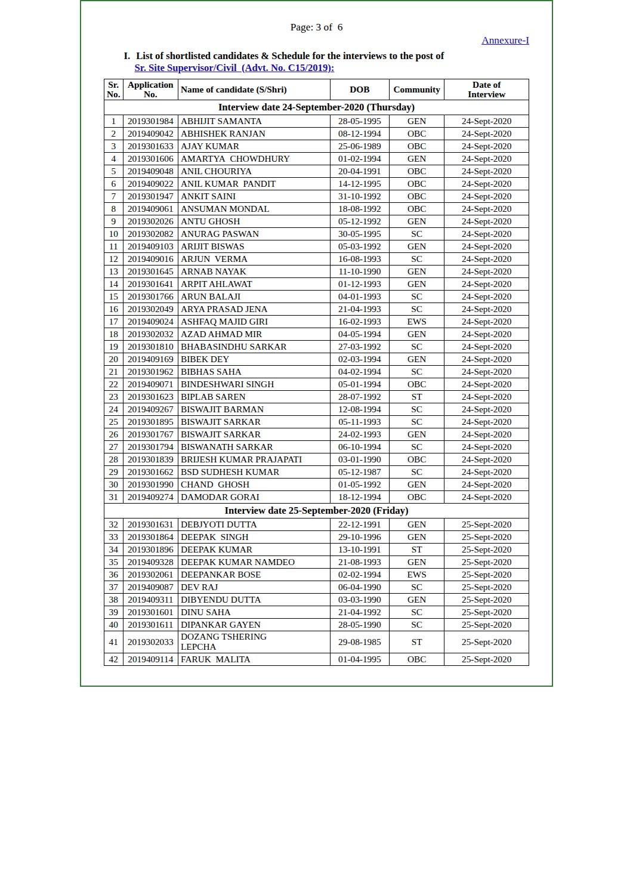Page: 3 of 6
Annexure-I
I. List of shortlisted candidates & Schedule for the interviews to the post of
Sr. Site Supervisor/Civil (Advt. No. C15/2019):
| Sr. No. | Application No. | Name of candidate (S/Shri) | DOB | Community | Date of Interview |
| --- | --- | --- | --- | --- | --- |
| Interview date 24-September-2020 (Thursday) |
| 1 | 2019301984 | ABHIJIT SAMANTA | 28-05-1995 | GEN | 24-Sept-2020 |
| 2 | 2019409042 | ABHISHEK RANJAN | 08-12-1994 | OBC | 24-Sept-2020 |
| 3 | 2019301633 | AJAY KUMAR | 25-06-1989 | OBC | 24-Sept-2020 |
| 4 | 2019301606 | AMARTYA CHOWDHURY | 01-02-1994 | GEN | 24-Sept-2020 |
| 5 | 2019409048 | ANIL CHOURIYA | 20-04-1991 | OBC | 24-Sept-2020 |
| 6 | 2019409022 | ANIL KUMAR PANDIT | 14-12-1995 | OBC | 24-Sept-2020 |
| 7 | 2019301947 | ANKIT SAINI | 31-10-1992 | OBC | 24-Sept-2020 |
| 8 | 2019409061 | ANSUMAN MONDAL | 18-08-1992 | OBC | 24-Sept-2020 |
| 9 | 2019302026 | ANTU GHOSH | 05-12-1992 | GEN | 24-Sept-2020 |
| 10 | 2019302082 | ANURAG PASWAN | 30-05-1995 | SC | 24-Sept-2020 |
| 11 | 2019409103 | ARIJIT BISWAS | 05-03-1992 | GEN | 24-Sept-2020 |
| 12 | 2019409016 | ARJUN VERMA | 16-08-1993 | SC | 24-Sept-2020 |
| 13 | 2019301645 | ARNAB NAYAK | 11-10-1990 | GEN | 24-Sept-2020 |
| 14 | 2019301641 | ARPIT AHLAWAT | 01-12-1993 | GEN | 24-Sept-2020 |
| 15 | 2019301766 | ARUN BALAJI | 04-01-1993 | SC | 24-Sept-2020 |
| 16 | 2019302049 | ARYA PRASAD JENA | 21-04-1993 | SC | 24-Sept-2020 |
| 17 | 2019409024 | ASHFAQ MAJID GIRI | 16-02-1993 | EWS | 24-Sept-2020 |
| 18 | 2019302032 | AZAD AHMAD MIR | 04-05-1994 | GEN | 24-Sept-2020 |
| 19 | 2019301810 | BHABASINDHU SARKAR | 27-03-1992 | SC | 24-Sept-2020 |
| 20 | 2019409169 | BIBEK DEY | 02-03-1994 | GEN | 24-Sept-2020 |
| 21 | 2019301962 | BIBHAS SAHA | 04-02-1994 | SC | 24-Sept-2020 |
| 22 | 2019409071 | BINDESHWARI SINGH | 05-01-1994 | OBC | 24-Sept-2020 |
| 23 | 2019301623 | BIPLAB SAREN | 28-07-1992 | ST | 24-Sept-2020 |
| 24 | 2019409267 | BISWAJIT BARMAN | 12-08-1994 | SC | 24-Sept-2020 |
| 25 | 2019301895 | BISWAJIT SARKAR | 05-11-1993 | SC | 24-Sept-2020 |
| 26 | 2019301767 | BISWAJIT SARKAR | 24-02-1993 | GEN | 24-Sept-2020 |
| 27 | 2019301794 | BISWANATH SARKAR | 06-10-1994 | SC | 24-Sept-2020 |
| 28 | 2019301839 | BRIJESH KUMAR PRAJAPATI | 03-01-1990 | OBC | 24-Sept-2020 |
| 29 | 2019301662 | BSD SUDHESH KUMAR | 05-12-1987 | SC | 24-Sept-2020 |
| 30 | 2019301990 | CHAND GHOSH | 01-05-1992 | GEN | 24-Sept-2020 |
| 31 | 2019409274 | DAMODAR GORAI | 18-12-1994 | OBC | 24-Sept-2020 |
| Interview date 25-September-2020 (Friday) |
| 32 | 2019301631 | DEBJYOTI DUTTA | 22-12-1991 | GEN | 25-Sept-2020 |
| 33 | 2019301864 | DEEPAK SINGH | 29-10-1996 | GEN | 25-Sept-2020 |
| 34 | 2019301896 | DEEPAK KUMAR | 13-10-1991 | ST | 25-Sept-2020 |
| 35 | 2019409328 | DEEPAK KUMAR NAMDEO | 21-08-1993 | GEN | 25-Sept-2020 |
| 36 | 2019302061 | DEEPANKAR BOSE | 02-02-1994 | EWS | 25-Sept-2020 |
| 37 | 2019409087 | DEV RAJ | 06-04-1990 | SC | 25-Sept-2020 |
| 38 | 2019409311 | DIBYENDU DUTTA | 03-03-1990 | GEN | 25-Sept-2020 |
| 39 | 2019301601 | DINU SAHA | 21-04-1992 | SC | 25-Sept-2020 |
| 40 | 2019301611 | DIPANKAR GAYEN | 28-05-1990 | SC | 25-Sept-2020 |
| 41 | 2019302033 | DOZANG TSHERING LEPCHA | 29-08-1985 | ST | 25-Sept-2020 |
| 42 | 2019409114 | FARUK MALITA | 01-04-1995 | OBC | 25-Sept-2020 |